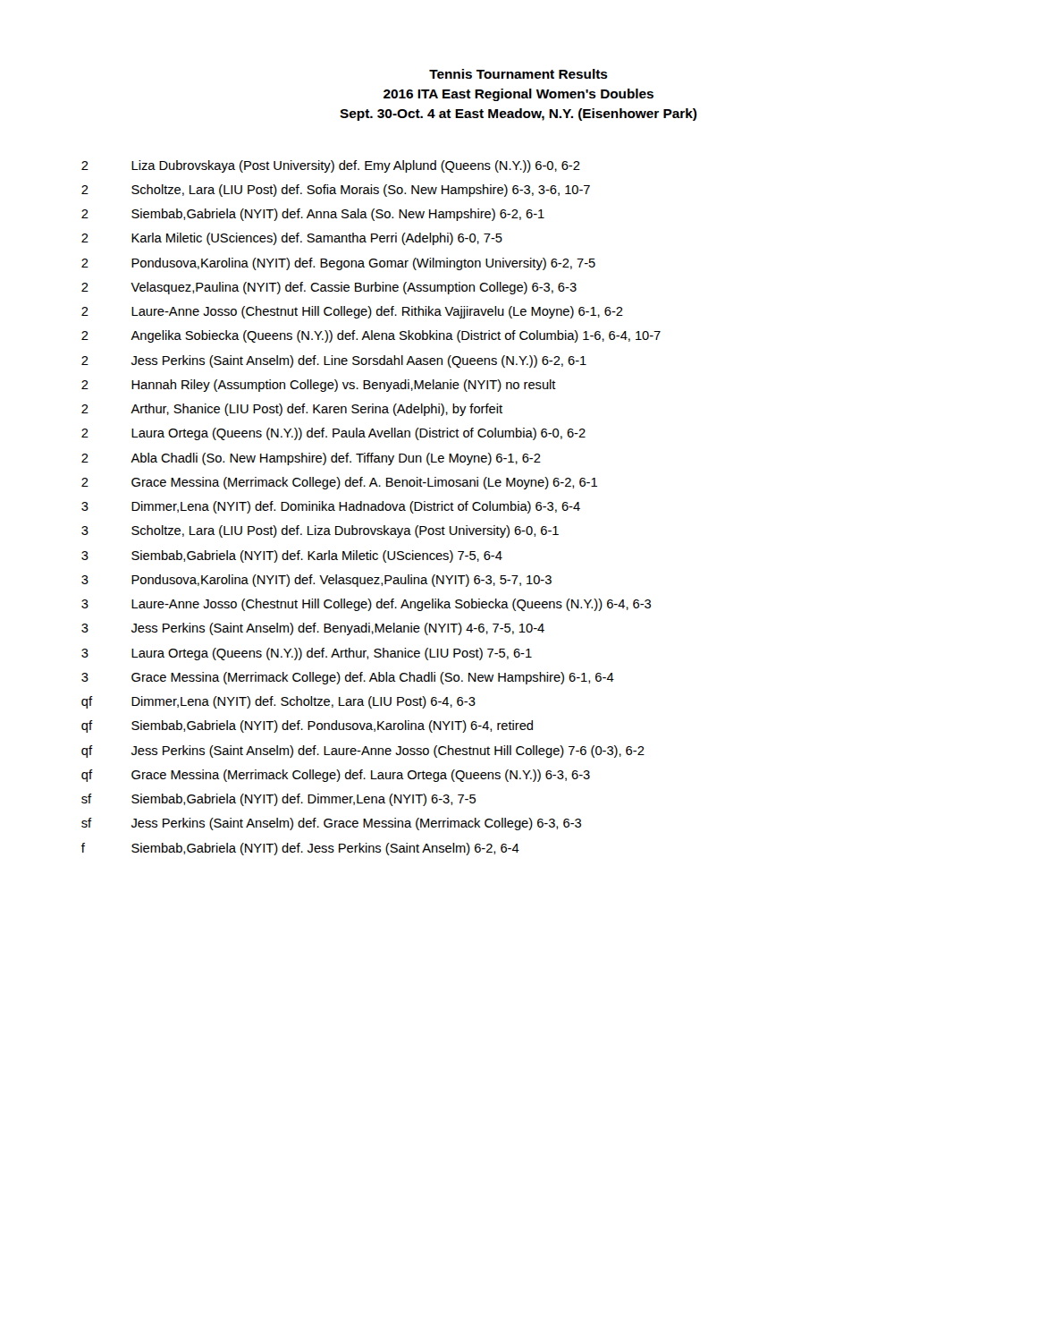Tennis Tournament Results
2016 ITA East Regional Women's Doubles
Sept. 30-Oct. 4 at East Meadow, N.Y. (Eisenhower Park)
| 2 | Liza Dubrovskaya (Post University) def. Emy Alplund (Queens (N.Y.)) 6-0, 6-2 |
| 2 | Scholtze, Lara (LIU Post) def. Sofia Morais (So. New Hampshire) 6-3, 3-6, 10-7 |
| 2 | Siembab,Gabriela (NYIT) def. Anna Sala (So. New Hampshire) 6-2, 6-1 |
| 2 | Karla Miletic (USciences) def. Samantha Perri (Adelphi) 6-0, 7-5 |
| 2 | Pondusova,Karolina (NYIT) def. Begona Gomar (Wilmington University) 6-2, 7-5 |
| 2 | Velasquez,Paulina (NYIT) def. Cassie Burbine (Assumption College) 6-3, 6-3 |
| 2 | Laure-Anne Josso (Chestnut Hill College) def. Rithika Vajjiravelu (Le Moyne) 6-1, 6-2 |
| 2 | Angelika Sobiecka (Queens (N.Y.)) def. Alena Skobkina (District of Columbia) 1-6, 6-4, 10-7 |
| 2 | Jess Perkins (Saint Anselm) def. Line Sorsdahl Aasen (Queens (N.Y.)) 6-2, 6-1 |
| 2 | Hannah Riley (Assumption College) vs. Benyadi,Melanie (NYIT) no result |
| 2 | Arthur, Shanice (LIU Post) def. Karen Serina (Adelphi), by forfeit |
| 2 | Laura Ortega (Queens (N.Y.)) def. Paula Avellan (District of Columbia) 6-0, 6-2 |
| 2 | Abla Chadli (So. New Hampshire) def. Tiffany Dun (Le Moyne) 6-1, 6-2 |
| 2 | Grace Messina (Merrimack College) def. A. Benoit-Limosani (Le Moyne) 6-2, 6-1 |
| 3 | Dimmer,Lena (NYIT) def. Dominika Hadnadova (District of Columbia) 6-3, 6-4 |
| 3 | Scholtze, Lara (LIU Post) def. Liza Dubrovskaya (Post University) 6-0, 6-1 |
| 3 | Siembab,Gabriela (NYIT) def. Karla Miletic (USciences) 7-5, 6-4 |
| 3 | Pondusova,Karolina (NYIT) def. Velasquez,Paulina (NYIT) 6-3, 5-7, 10-3 |
| 3 | Laure-Anne Josso (Chestnut Hill College) def. Angelika Sobiecka (Queens (N.Y.)) 6-4, 6-3 |
| 3 | Jess Perkins (Saint Anselm) def. Benyadi,Melanie (NYIT) 4-6, 7-5, 10-4 |
| 3 | Laura Ortega (Queens (N.Y.)) def. Arthur, Shanice (LIU Post) 7-5, 6-1 |
| 3 | Grace Messina (Merrimack College) def. Abla Chadli (So. New Hampshire) 6-1, 6-4 |
| qf | Dimmer,Lena (NYIT) def. Scholtze, Lara (LIU Post) 6-4, 6-3 |
| qf | Siembab,Gabriela (NYIT) def. Pondusova,Karolina (NYIT) 6-4, retired |
| qf | Jess Perkins (Saint Anselm) def. Laure-Anne Josso (Chestnut Hill College) 7-6 (0-3), 6-2 |
| qf | Grace Messina (Merrimack College) def. Laura Ortega (Queens (N.Y.)) 6-3, 6-3 |
| sf | Siembab,Gabriela (NYIT) def. Dimmer,Lena (NYIT) 6-3, 7-5 |
| sf | Jess Perkins (Saint Anselm) def. Grace Messina (Merrimack College) 6-3, 6-3 |
| f | Siembab,Gabriela (NYIT) def. Jess Perkins (Saint Anselm) 6-2, 6-4 |